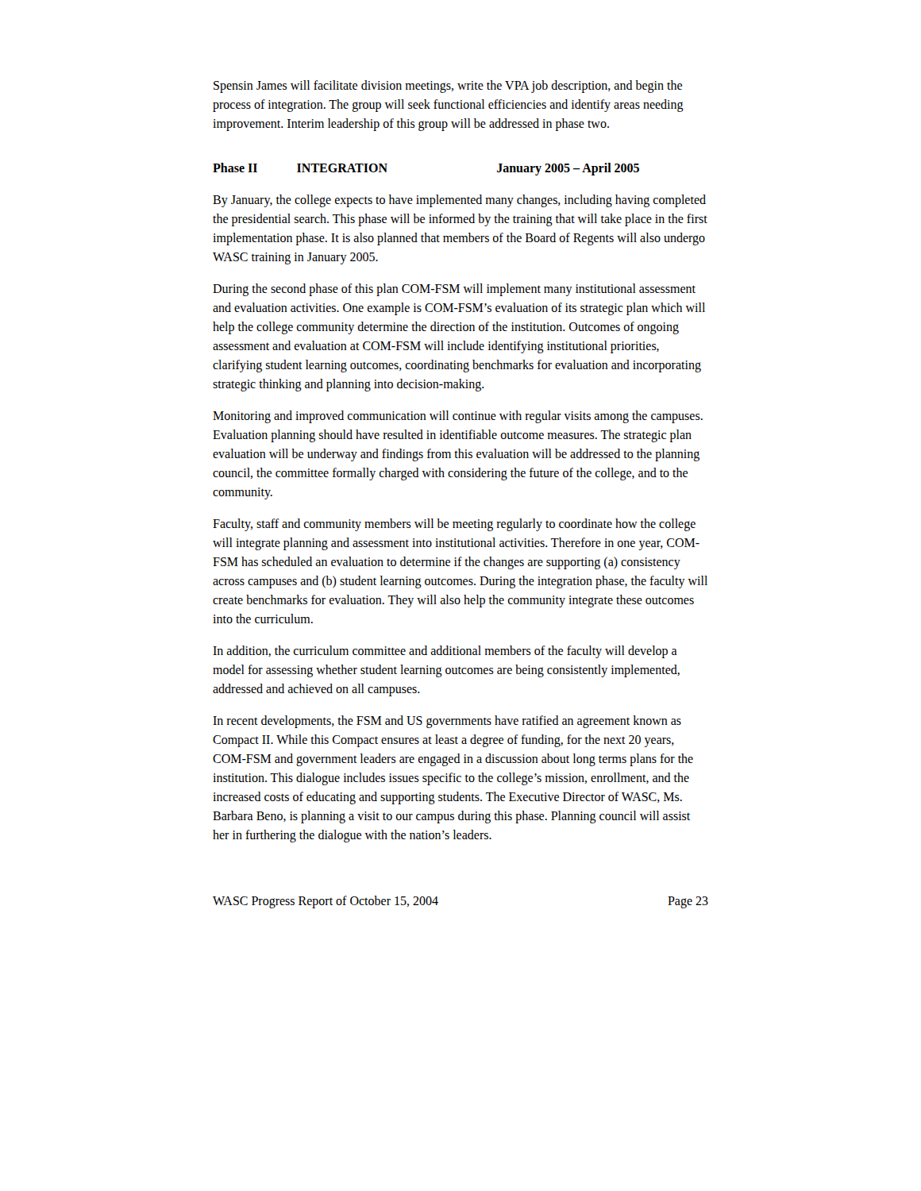Spensin James will facilitate division meetings, write the VPA job description, and begin the process of integration. The group will seek functional efficiencies and identify areas needing improvement. Interim leadership of this group will be addressed in phase two.
Phase II INTEGRATION January 2005 – April 2005
By January, the college expects to have implemented many changes, including having completed the presidential search. This phase will be informed by the training that will take place in the first implementation phase. It is also planned that members of the Board of Regents will also undergo WASC training in January 2005.
During the second phase of this plan COM-FSM will implement many institutional assessment and evaluation activities. One example is COM-FSM’s evaluation of its strategic plan which will help the college community determine the direction of the institution. Outcomes of ongoing assessment and evaluation at COM-FSM will include identifying institutional priorities, clarifying student learning outcomes, coordinating benchmarks for evaluation and incorporating strategic thinking and planning into decision-making.
Monitoring and improved communication will continue with regular visits among the campuses. Evaluation planning should have resulted in identifiable outcome measures. The strategic plan evaluation will be underway and findings from this evaluation will be addressed to the planning council, the committee formally charged with considering the future of the college, and to the community.
Faculty, staff and community members will be meeting regularly to coordinate how the college will integrate planning and assessment into institutional activities. Therefore in one year, COM-FSM has scheduled an evaluation to determine if the changes are supporting (a) consistency across campuses and (b) student learning outcomes. During the integration phase, the faculty will create benchmarks for evaluation. They will also help the community integrate these outcomes into the curriculum.
In addition, the curriculum committee and additional members of the faculty will develop a model for assessing whether student learning outcomes are being consistently implemented, addressed and achieved on all campuses.
In recent developments, the FSM and US governments have ratified an agreement known as Compact II. While this Compact ensures at least a degree of funding, for the next 20 years, COM-FSM and government leaders are engaged in a discussion about long terms plans for the institution. This dialogue includes issues specific to the college’s mission, enrollment, and the increased costs of educating and supporting students. The Executive Director of WASC, Ms. Barbara Beno, is planning a visit to our campus during this phase. Planning council will assist her in furthering the dialogue with the nation’s leaders.
WASC Progress Report of October 15, 2004 Page 23